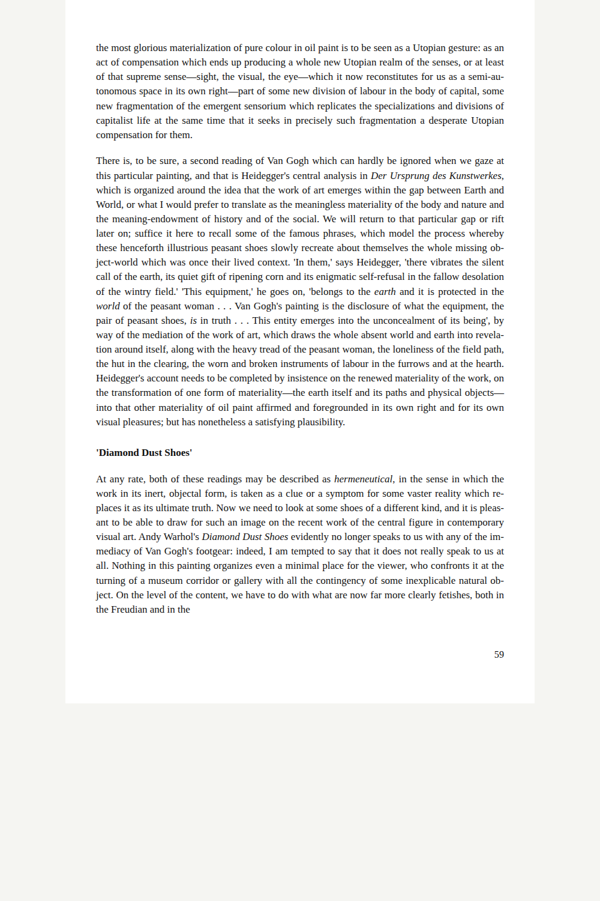the most glorious materialization of pure colour in oil paint is to be seen as a Utopian gesture: as an act of compensation which ends up producing a whole new Utopian realm of the senses, or at least of that supreme sense—sight, the visual, the eye—which it now reconstitutes for us as a semi-autonomous space in its own right—part of some new division of labour in the body of capital, some new fragmentation of the emergent sensorium which replicates the specializations and divisions of capitalist life at the same time that it seeks in precisely such fragmentation a desperate Utopian compensation for them.
There is, to be sure, a second reading of Van Gogh which can hardly be ignored when we gaze at this particular painting, and that is Heidegger's central analysis in Der Ursprung des Kunstwerkes, which is organized around the idea that the work of art emerges within the gap between Earth and World, or what I would prefer to translate as the meaningless materiality of the body and nature and the meaning-endowment of history and of the social. We will return to that particular gap or rift later on; suffice it here to recall some of the famous phrases, which model the process whereby these henceforth illustrious peasant shoes slowly recreate about themselves the whole missing object-world which was once their lived context. 'In them,' says Heidegger, 'there vibrates the silent call of the earth, its quiet gift of ripening corn and its enigmatic self-refusal in the fallow desolation of the wintry field.' 'This equipment,' he goes on, 'belongs to the earth and it is protected in the world of the peasant woman . . . Van Gogh's painting is the disclosure of what the equipment, the pair of peasant shoes, is in truth . . . This entity emerges into the unconcealment of its being', by way of the mediation of the work of art, which draws the whole absent world and earth into revelation around itself, along with the heavy tread of the peasant woman, the loneliness of the field path, the hut in the clearing, the worn and broken instruments of labour in the furrows and at the hearth. Heidegger's account needs to be completed by insistence on the renewed materiality of the work, on the transformation of one form of materiality—the earth itself and its paths and physical objects—into that other materiality of oil paint affirmed and foregrounded in its own right and for its own visual pleasures; but has nonetheless a satisfying plausibility.
'Diamond Dust Shoes'
At any rate, both of these readings may be described as hermeneutical, in the sense in which the work in its inert, objectal form, is taken as a clue or a symptom for some vaster reality which replaces it as its ultimate truth. Now we need to look at some shoes of a different kind, and it is pleasant to be able to draw for such an image on the recent work of the central figure in contemporary visual art. Andy Warhol's Diamond Dust Shoes evidently no longer speaks to us with any of the immediacy of Van Gogh's footgear: indeed, I am tempted to say that it does not really speak to us at all. Nothing in this painting organizes even a minimal place for the viewer, who confronts it at the turning of a museum corridor or gallery with all the contingency of some inexplicable natural object. On the level of the content, we have to do with what are now far more clearly fetishes, both in the Freudian and in the
59